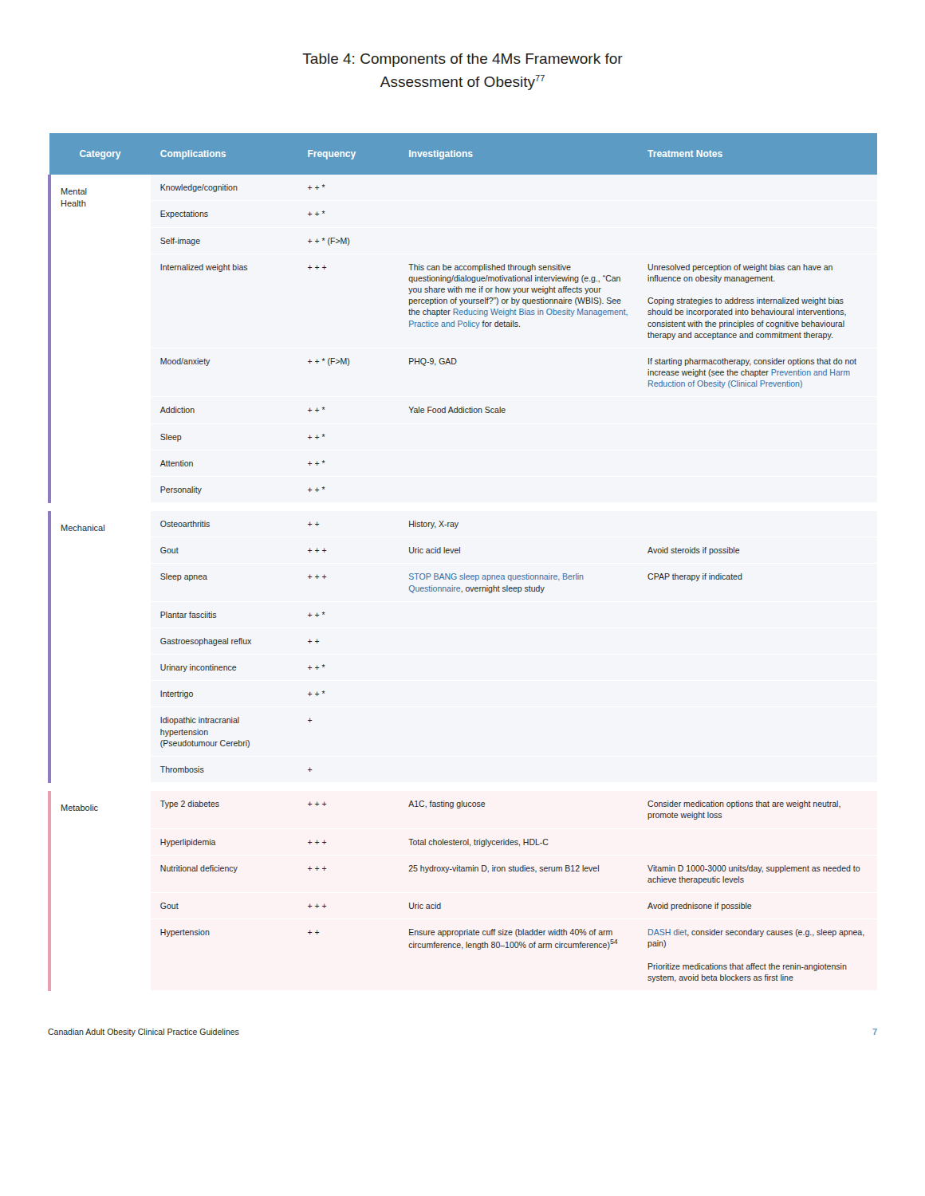Table 4: Components of the 4Ms Framework for
Assessment of Obesity77
| Category | Complications | Frequency | Investigations | Treatment Notes |
| --- | --- | --- | --- | --- |
| Mental Health | Knowledge/cognition | + + * | | |
| Expectations | + + * | | |
| Self-image | + + * (F>M) | | |
| Internalized weight bias | + + + | This can be accomplished through sensitive questioning/dialogue/motivational interviewing (e.g., “Can you share with me if or how your weight affects your perception of yourself?”) or by questionnaire (WBIS). See the chapter Reducing Weight Bias in Obesity Management, Practice and Policy for details. | Unresolved perception of weight bias can have an influence on obesity management. Coping strategies to address internalized weight bias should be incorporated into behavioural interventions, consistent with the principles of cognitive behavioural therapy and acceptance and commitment therapy. |
| Mood/anxiety | + + * (F>M) | PHQ-9, GAD | If starting pharmacotherapy, consider options that do not increase weight (see the chapter Prevention and Harm Reduction of Obesity (Clinical Prevention) |
| Addiction | + + * | Yale Food Addiction Scale | |
| Sleep | + + * | | |
| Attention | + + * | | |
| Personality | + + * | | |
| Mechanical | Osteoarthritis | + + | History, X-ray | |
| Gout | + + + | Uric acid level | Avoid steroids if possible |
| Sleep apnea | + + + | STOP BANG sleep apnea questionnaire, Berlin Questionnaire , overnight sleep study | CPAP therapy if indicated |
| Plantar fasciitis | + + * | | |
| Gastroesophageal reflux | + + | | |
| Urinary incontinence | + + * | | |
| Intertrigo | + + * | | |
| Idiopathic intracranial hypertension (Pseudotumour Cerebri) | + | | |
| Thrombosis | + | | |
| Metabolic | Type 2 diabetes | + + + | A1C, fasting glucose | Consider medication options that are weight neutral, promote weight loss |
| Hyperlipidemia | + + + | Total cholesterol, triglycerides, HDL-C | |
| Nutritional deficiency | + + + | 25 hydroxy-vitamin D, iron studies, serum B12 level | Vitamin D 1000-3000 units/day, supplement as needed to achieve therapeutic levels |
| Gout | + + + | Uric acid | Avoid prednisone if possible |
| Hypertension | + + | Ensure appropriate cuff size (bladder width 40% of arm circumference, length 80–100% of arm circumference) 54 | DASH diet , consider secondary causes (e.g., sleep apnea, pain) Prioritize medications that affect the renin-angiotensin system, avoid beta blockers as first line |
Canadian Adult Obesity Clinical Practice Guidelines 7